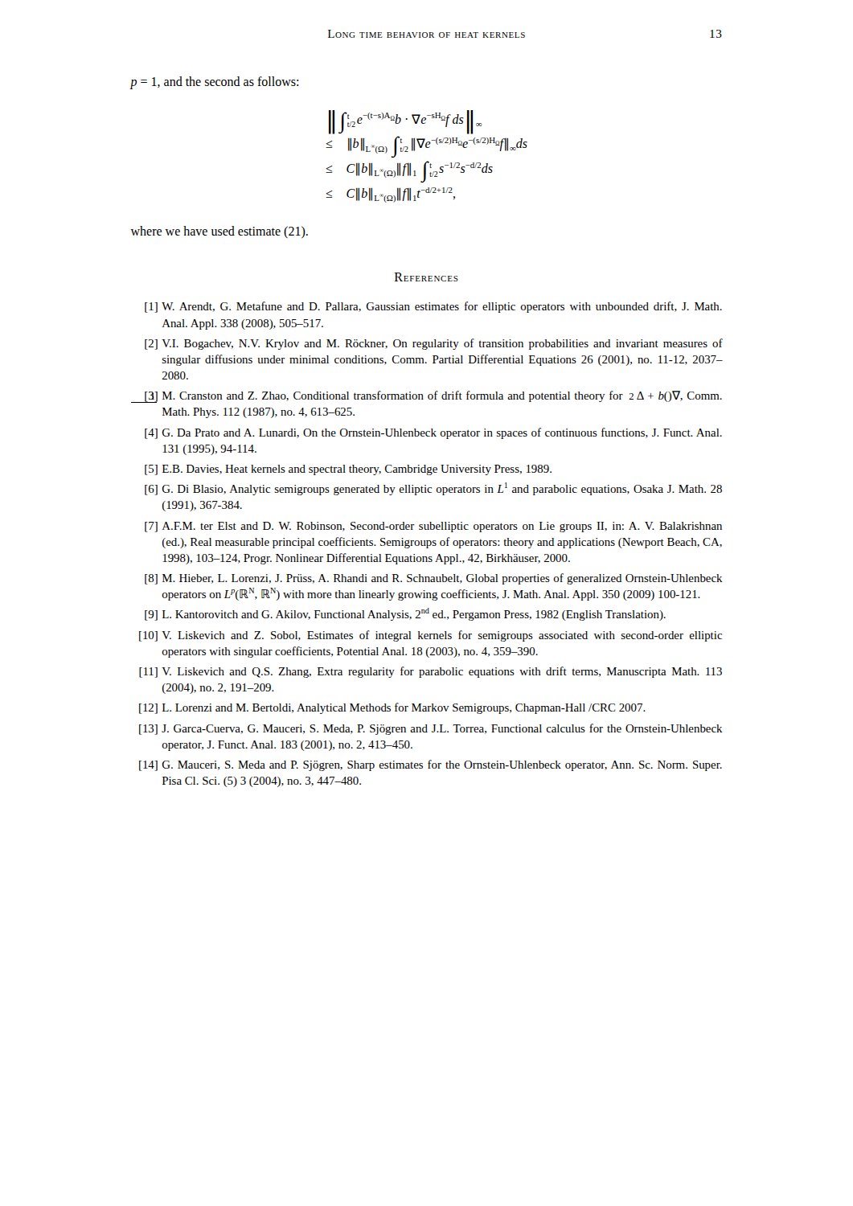Long time behavior of heat kernels 13
p = 1, and the second as follows:
∥∫tt/2 e−(t−s)AΩb · ∇e−sHΩf ds∥∞ ≤∥b∥L∞(Ω) ∫tt/2∥∇e−(s/2)HΩe−(s/2)HΩf∥∞ds ≤C∥b∥L∞(Ω)∥f∥1 ∫tt/2 s−1/2s−d/2ds ≤C∥b∥L∞(Ω)∥f∥1t−d/2+1/2,
where we have used estimate (21).
References
[1] W. Arendt, G. Metafune and D. Pallara, Gaussian estimates for elliptic operators with unbounded drift, J. Math. Anal. Appl. 338 (2008), 505–517.
[2] V.I. Bogachev, N.V. Krylov and M. Röckner, On regularity of transition probabilities and invariant measures of singular diffusions under minimal conditions, Comm. Partial Differential Equations 26 (2001), no. 11-12, 2037–2080.
[3] M. Cranston and Z. Zhao, Conditional transformation of drift formula and potential theory for 12 Δ + b()∇, Comm. Math. Phys. 112 (1987), no. 4, 613–625.
[4] G. Da Prato and A. Lunardi, On the Ornstein-Uhlenbeck operator in spaces of continuous functions, J. Funct. Anal. 131 (1995), 94-114.
[5] E.B. Davies, Heat kernels and spectral theory, Cambridge University Press, 1989.
[6] G. Di Blasio, Analytic semigroups generated by elliptic operators in L1 and parabolic equations, Osaka J. Math. 28 (1991), 367-384.
[7] A.F.M. ter Elst and D. W. Robinson, Second-order subelliptic operators on Lie groups II, in: A. V. Balakrishnan (ed.), Real measurable principal coefficients. Semigroups of operators: theory and applications (Newport Beach, CA, 1998), 103–124, Progr. Nonlinear Differential Equations Appl., 42, Birkhäuser, 2000.
[8] M. Hieber, L. Lorenzi, J. Prüss, A. Rhandi and R. Schnaubelt, Global properties of generalized Ornstein-Uhlenbeck operators on Lp(ℝN, ℝN) with more than linearly growing coefficients, J. Math. Anal. Appl. 350 (2009) 100-121.
[9] L. Kantorovitch and G. Akilov, Functional Analysis, 2nd ed., Pergamon Press, 1982 (English Translation).
[10] V. Liskevich and Z. Sobol, Estimates of integral kernels for semigroups associated with second-order elliptic operators with singular coefficients, Potential Anal. 18 (2003), no. 4, 359–390.
[11] V. Liskevich and Q.S. Zhang, Extra regularity for parabolic equations with drift terms, Manuscripta Math. 113 (2004), no. 2, 191–209.
[12] L. Lorenzi and M. Bertoldi, Analytical Methods for Markov Semigroups, Chapman-Hall /CRC 2007.
[13] J. Garca-Cuerva, G. Mauceri, S. Meda, P. Sjögren and J.L. Torrea, Functional calculus for the Ornstein-Uhlenbeck operator, J. Funct. Anal. 183 (2001), no. 2, 413–450.
[14] G. Mauceri, S. Meda and P. Sjögren, Sharp estimates for the Ornstein-Uhlenbeck operator, Ann. Sc. Norm. Super. Pisa Cl. Sci. (5) 3 (2004), no. 3, 447–480.